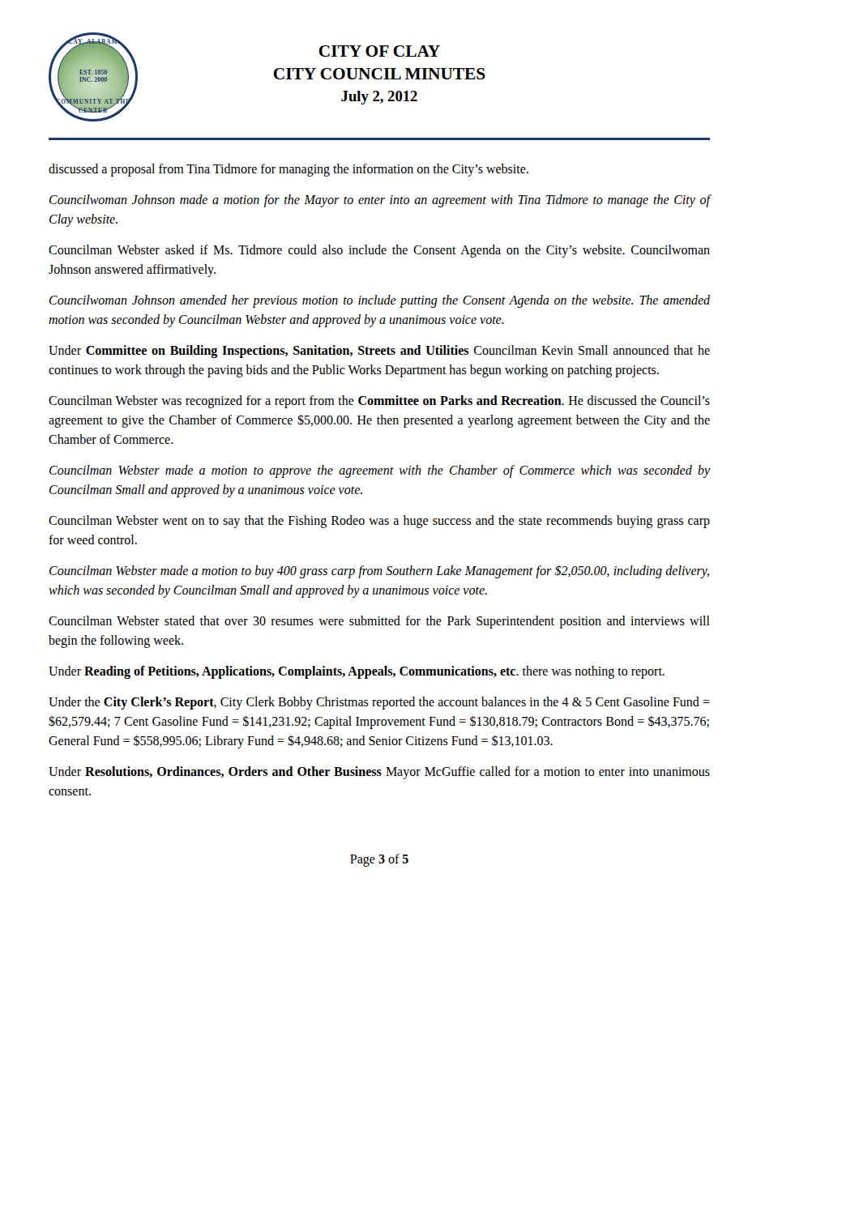CLAY, ALABAMA
EST. 1850
INC. 2000
COMMUNITY AT THE CENTER
CITY OF CLAY
CITY COUNCIL MINUTES
July 2, 2012
discussed a proposal from Tina Tidmore for managing the information on the City’s website.
Councilwoman Johnson made a motion for the Mayor to enter into an agreement with Tina Tidmore to manage the City of Clay website.
Councilman Webster asked if Ms. Tidmore could also include the Consent Agenda on the City’s website. Councilwoman Johnson answered affirmatively.
Councilwoman Johnson amended her previous motion to include putting the Consent Agenda on the website. The amended motion was seconded by Councilman Webster and approved by a unanimous voice vote.
Under Committee on Building Inspections, Sanitation, Streets and Utilities Councilman Kevin Small announced that he continues to work through the paving bids and the Public Works Department has begun working on patching projects.
Councilman Webster was recognized for a report from the Committee on Parks and Recreation. He discussed the Council’s agreement to give the Chamber of Commerce $5,000.00. He then presented a yearlong agreement between the City and the Chamber of Commerce.
Councilman Webster made a motion to approve the agreement with the Chamber of Commerce which was seconded by Councilman Small and approved by a unanimous voice vote.
Councilman Webster went on to say that the Fishing Rodeo was a huge success and the state recommends buying grass carp for weed control.
Councilman Webster made a motion to buy 400 grass carp from Southern Lake Management for $2,050.00, including delivery, which was seconded by Councilman Small and approved by a unanimous voice vote.
Councilman Webster stated that over 30 resumes were submitted for the Park Superintendent position and interviews will begin the following week.
Under Reading of Petitions, Applications, Complaints, Appeals, Communications, etc. there was nothing to report.
Under the City Clerk’s Report, City Clerk Bobby Christmas reported the account balances in the 4 & 5 Cent Gasoline Fund = $62,579.44; 7 Cent Gasoline Fund = $141,231.92; Capital Improvement Fund = $130,818.79; Contractors Bond = $43,375.76; General Fund = $558,995.06; Library Fund = $4,948.68; and Senior Citizens Fund = $13,101.03.
Under Resolutions, Ordinances, Orders and Other Business Mayor McGuffie called for a motion to enter into unanimous consent.
Page 3 of 5